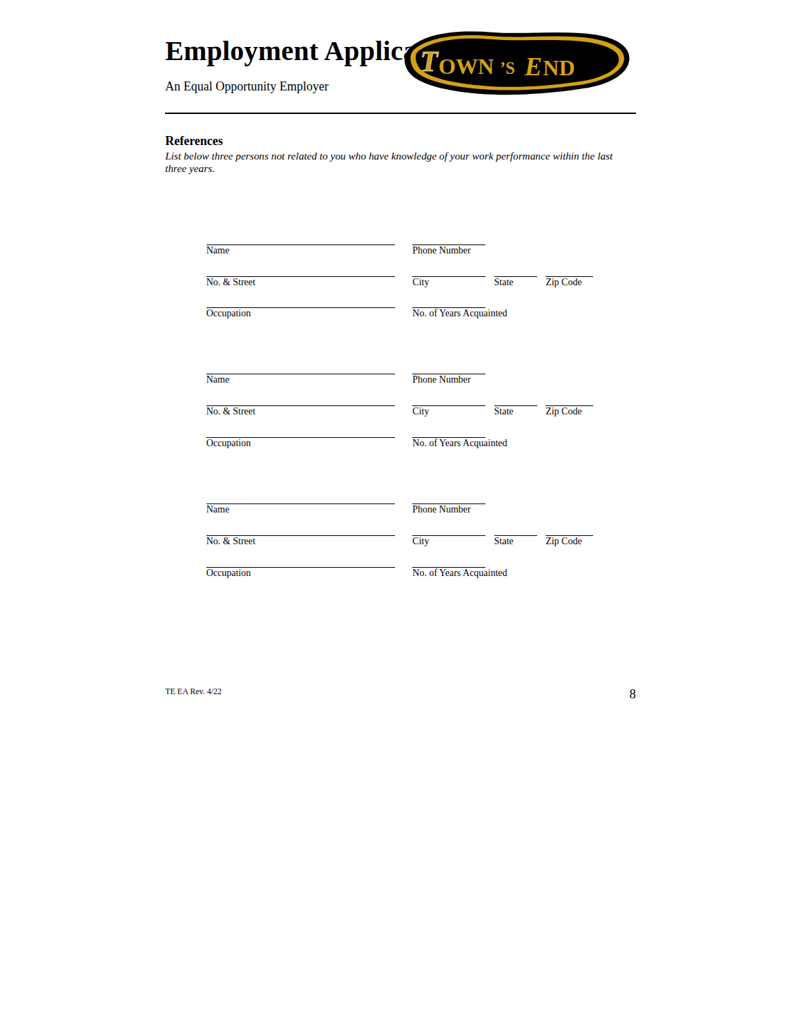Employment Application
An Equal Opportunity Employer
T OWN ’S E ND
References
List below three persons not related to you who have knowledge of your work performance within the last three years.
| Name | | Phone Number | | | | | |
| No. & Street | | City | | State | | Zip Code | |
| Occupation | | No. of Years Acquainted | | | | | |
| Name | | Phone Number | | | | | |
| No. & Street | | City | | State | | Zip Code | |
| Occupation | | No. of Years Acquainted | | | | | |
| Name | | Phone Number | | | | | |
| No. & Street | | City | | State | | Zip Code | |
| Occupation | | No. of Years Acquainted | | | | | |
TE EA Rev. 4/22 8